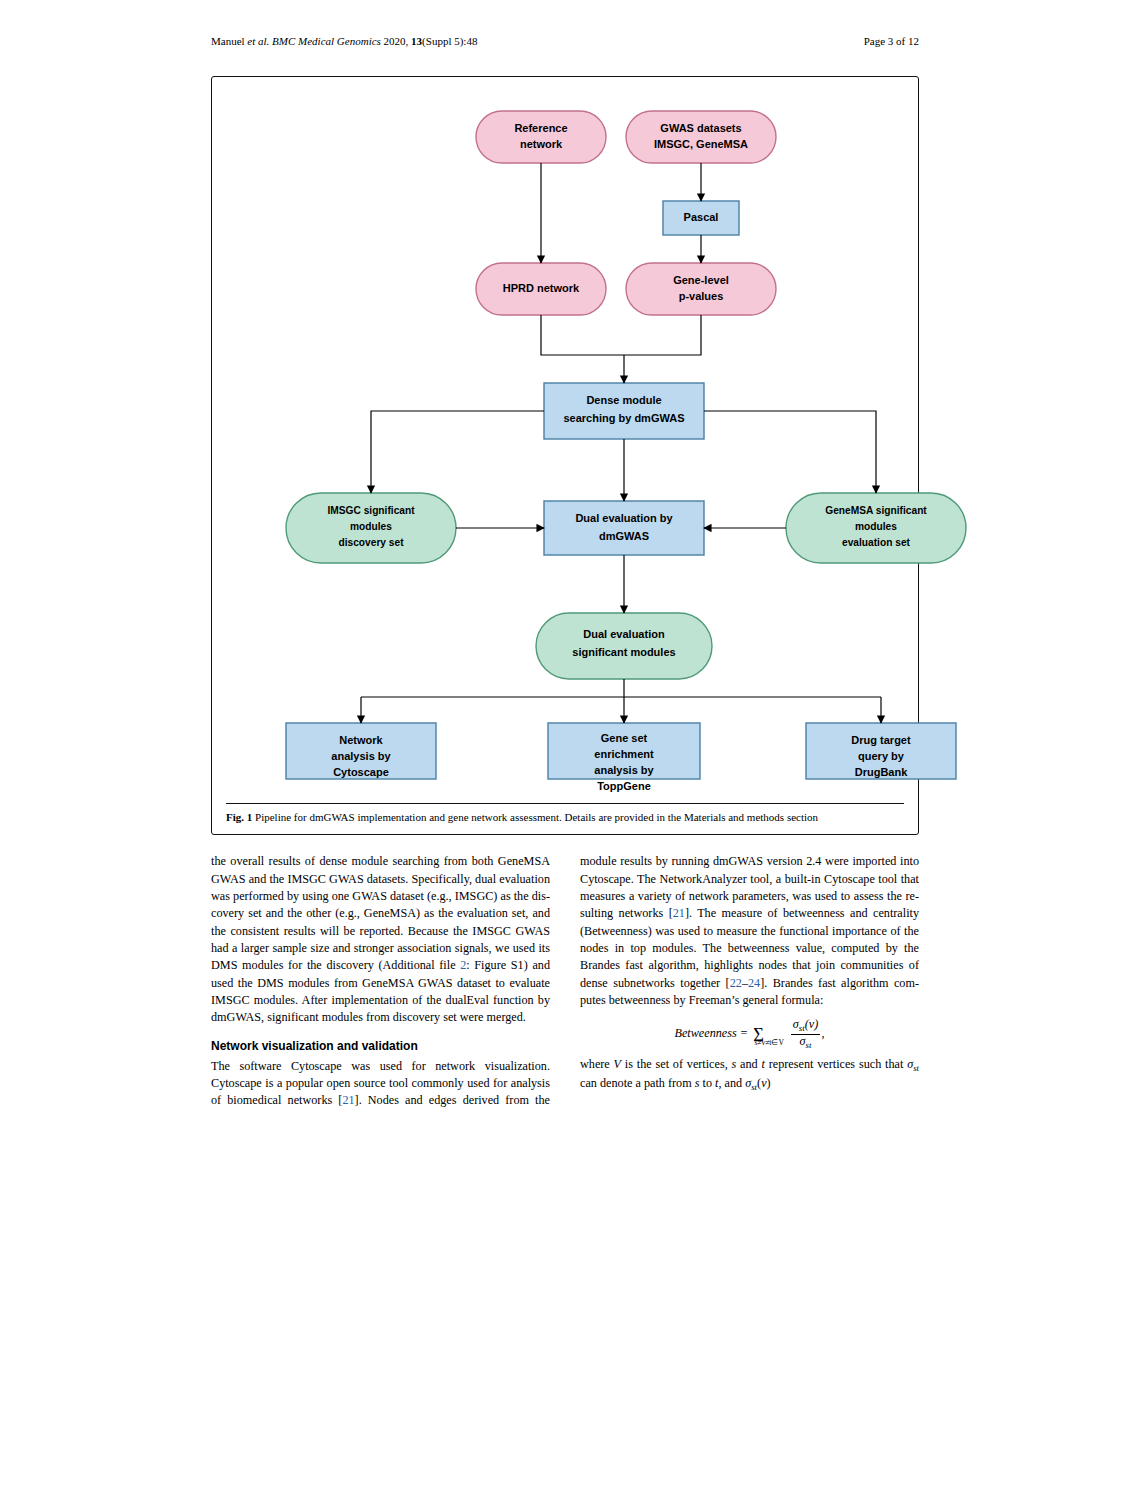Manuel et al. BMC Medical Genomics 2020, 13(Suppl 5):48
Page 3 of 12
Reference network GWAS datasets IMSGC, GeneMSA Pascal HPRD network Gene-level p-values Dense module searching by dmGWAS IMSGC significant modules discovery set Dual evaluation by dmGWAS GeneMSA significant modules evaluation set Dual evaluation significant modules Network analysis by Cytoscape Gene set enrichment analysis by ToppGene Drug target query by DrugBank
Fig. 1 Pipeline for dmGWAS implementation and gene network assessment. Details are provided in the Materials and methods section
the overall results of dense module searching from both GeneMSA GWAS and the IMSGC GWAS datasets. Specifically, dual evaluation was performed by using one GWAS dataset (e.g., IMSGC) as the discovery set and the other (e.g., GeneMSA) as the evaluation set, and the consistent results will be reported. Because the IMSGC GWAS had a larger sample size and stronger association signals, we used its DMS modules for the discovery (Additional file 2: Figure S1) and used the DMS modules from GeneMSA GWAS dataset to evaluate IMSGC modules. After implementation of the dualEval function by dmGWAS, significant modules from discovery set were merged.
Network visualization and validation
The software Cytoscape was used for network visualization. Cytoscape is a popular open source tool commonly used for analysis of biomedical networks [21]. Nodes and edges derived from the module results by running dmGWAS version 2.4 were imported into Cytoscape. The NetworkAnalyzer tool, a built-in Cytoscape tool that measures a variety of network parameters, was used to assess the resulting networks [21]. The measure of betweenness and centrality (Betweenness) was used to measure the functional importance of the nodes in top modules. The betweenness value, computed by the Brandes fast algorithm, highlights nodes that join communities of dense subnetworks together [22–24]. Brandes fast algorithm computes betweenness by Freeman’s general formula:
Betweenness = Σs≠v≠t∈V σst(ν) σst,
where V is the set of vertices, s and t represent vertices such that σst can denote a path from s to t, and σst(ν)